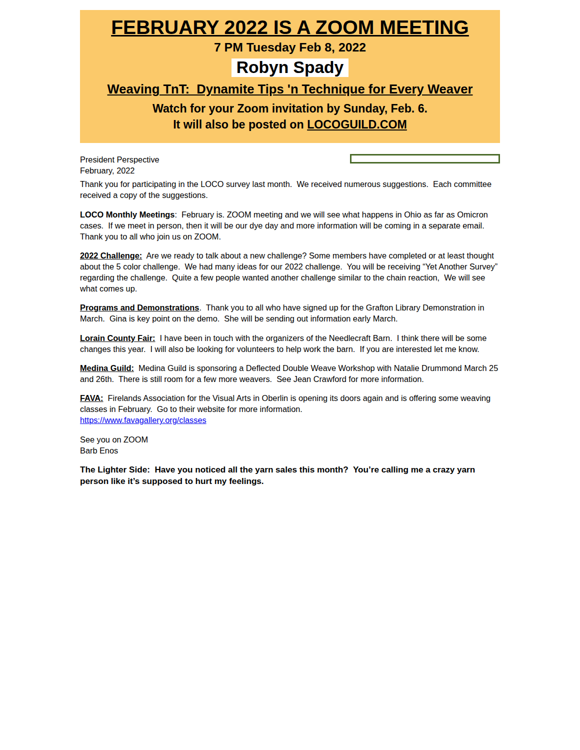FEBRUARY 2022 IS A ZOOM MEETING
7 PM Tuesday Feb 8, 2022
Robyn Spady
Weaving TnT: Dynamite Tips 'n Technique for Every Weaver
Watch for your Zoom invitation by Sunday, Feb. 6.
It will also be posted on LOCOGUILD.COM
•LORAIN COUNTY•
🐑
SPINNERS
&
WEAVERS
GUILD
President Perspective
February, 2022
Thank you for participating in the LOCO survey last month. We received numerous suggestions. Each committee received a copy of the suggestions.
LOCO Monthly Meetings: February is. ZOOM meeting and we will see what happens in Ohio as far as Omicron cases. If we meet in person, then it will be our dye day and more information will be coming in a separate email. Thank you to all who join us on ZOOM.
2022 Challenge: Are we ready to talk about a new challenge? Some members have completed or at least thought about the 5 color challenge. We had many ideas for our 2022 challenge. You will be receiving “Yet Another Survey” regarding the challenge. Quite a few people wanted another challenge similar to the chain reaction, We will see what comes up.
Programs and Demonstrations. Thank you to all who have signed up for the Grafton Library Demonstration in March. Gina is key point on the demo. She will be sending out information early March.
Lorain County Fair: I have been in touch with the organizers of the Needlecraft Barn. I think there will be some changes this year. I will also be looking for volunteers to help work the barn. If you are interested let me know.
Medina Guild: Medina Guild is sponsoring a Deflected Double Weave Workshop with Natalie Drummond March 25 and 26th. There is still room for a few more weavers. See Jean Crawford for more information.
FAVA: Firelands Association for the Visual Arts in Oberlin is opening its doors again and is offering some weaving classes in February. Go to their website for more information.
https://www.favagallery.org/classes
See you on ZOOM
Barb Enos
The Lighter Side: Have you noticed all the yarn sales this month? You’re calling me a crazy yarn person like it’s supposed to hurt my feelings.